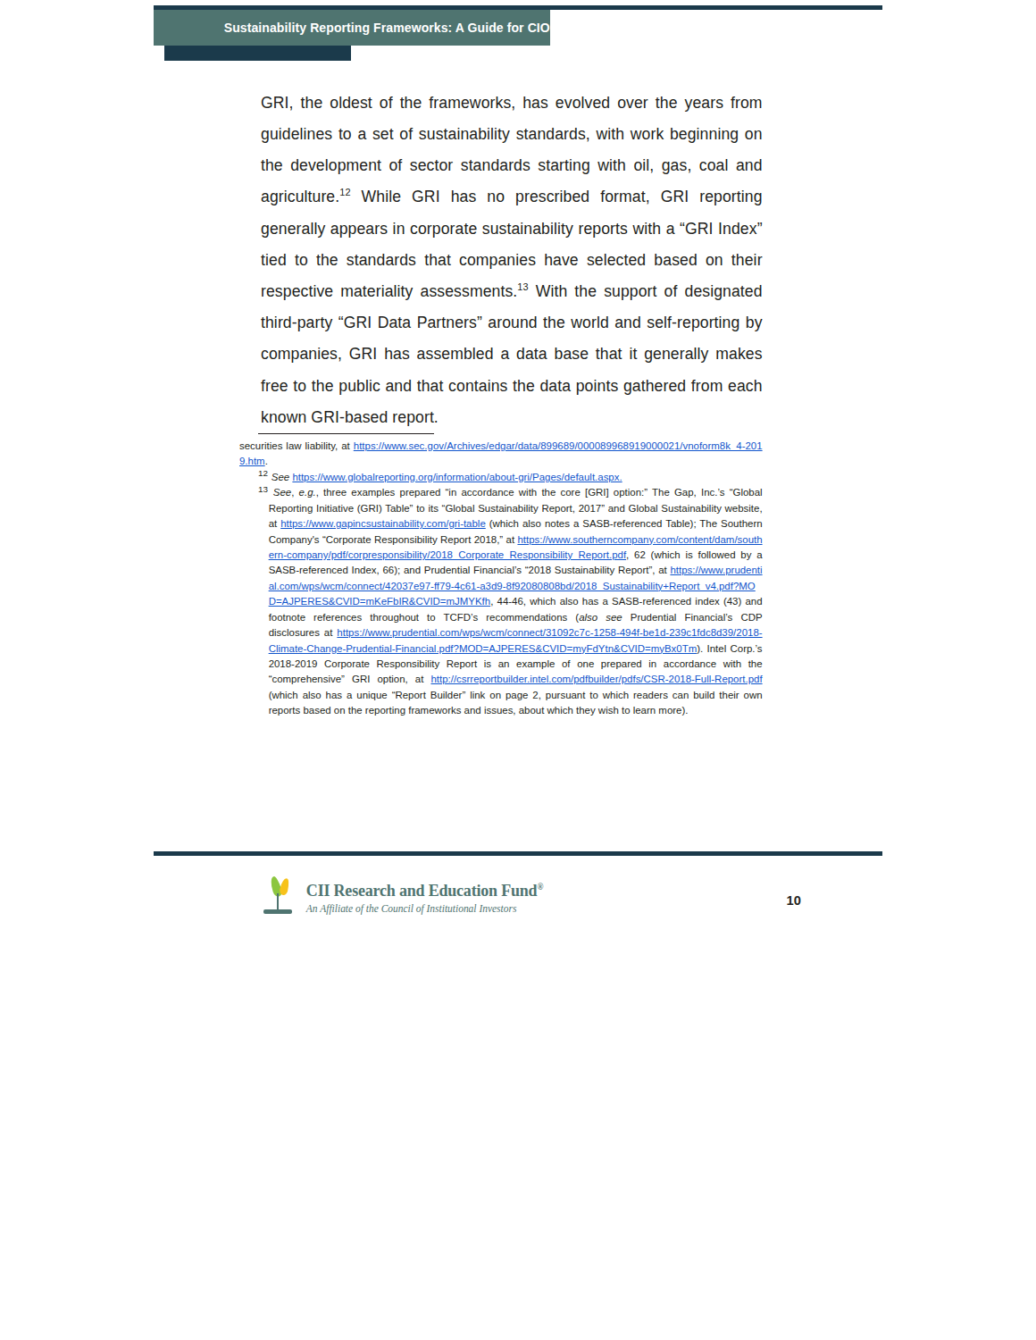Sustainability Reporting Frameworks: A Guide for CIOs
GRI, the oldest of the frameworks, has evolved over the years from guidelines to a set of sustainability standards, with work beginning on the development of sector standards starting with oil, gas, coal and agriculture.12 While GRI has no prescribed format, GRI reporting generally appears in corporate sustainability reports with a “GRI Index” tied to the standards that companies have selected based on their respective materiality assessments.13 With the support of designated third-party “GRI Data Partners” around the world and self-reporting by companies, GRI has assembled a data base that it generally makes free to the public and that contains the data points gathered from each known GRI-based report.
securities law liability, at https://www.sec.gov/Archives/edgar/data/899689/000089968919000021/vnoform8k_4-2019.htm.
12 See https://www.globalreporting.org/information/about-gri/Pages/default.aspx.
13 See, e.g., three examples prepared “in accordance with the core [GRI] option:” The Gap, Inc.’s “Global Reporting Initiative (GRI) Table” to its “Global Sustainability Report, 2017” and Global Sustainability website, at https://www.gapincsustainability.com/gri-table (which also notes a SASB-referenced Table); The Southern Company's “Corporate Responsibility Report 2018,” at https://www.southerncompany.com/content/dam/southern-company/pdf/corpresponsibility/2018_Corporate_Responsibility_Report.pdf, 62 (which is followed by a SASB-referenced Index, 66); and Prudential Financial’s “2018 Sustainability Report”, at https://www.prudential.com/wps/wcm/connect/42037e97-ff79-4c61-a3d9-8f92080808bd/2018_Sustainability+Report_v4.pdf?MOD=AJPERES&CVID=mKeFbIR&CVID=mJMYKfh, 44-46, which also has a SASB-referenced index (43) and footnote references throughout to TCFD’s recommendations (also see Prudential Financial’s CDP disclosures at https://www.prudential.com/wps/wcm/connect/31092c7c-1258-494f-be1d-239c1fdc8d39/2018-Climate-Change-Prudential-Financial.pdf?MOD=AJPERES&CVID=myFdYtn&CVID=myBx0Tm). Intel Corp.’s 2018-2019 Corporate Responsibility Report is an example of one prepared in accordance with the “comprehensive” GRI option, at http://csrreportbuilder.intel.com/pdfbuilder/pdfs/CSR-2018-Full-Report.pdf (which also has a unique “Report Builder” link on page 2, pursuant to which readers can build their own reports based on the reporting frameworks and issues, about which they wish to learn more).
CII Research and Education Fund®
An Affiliate of the Council of Institutional Investors
10